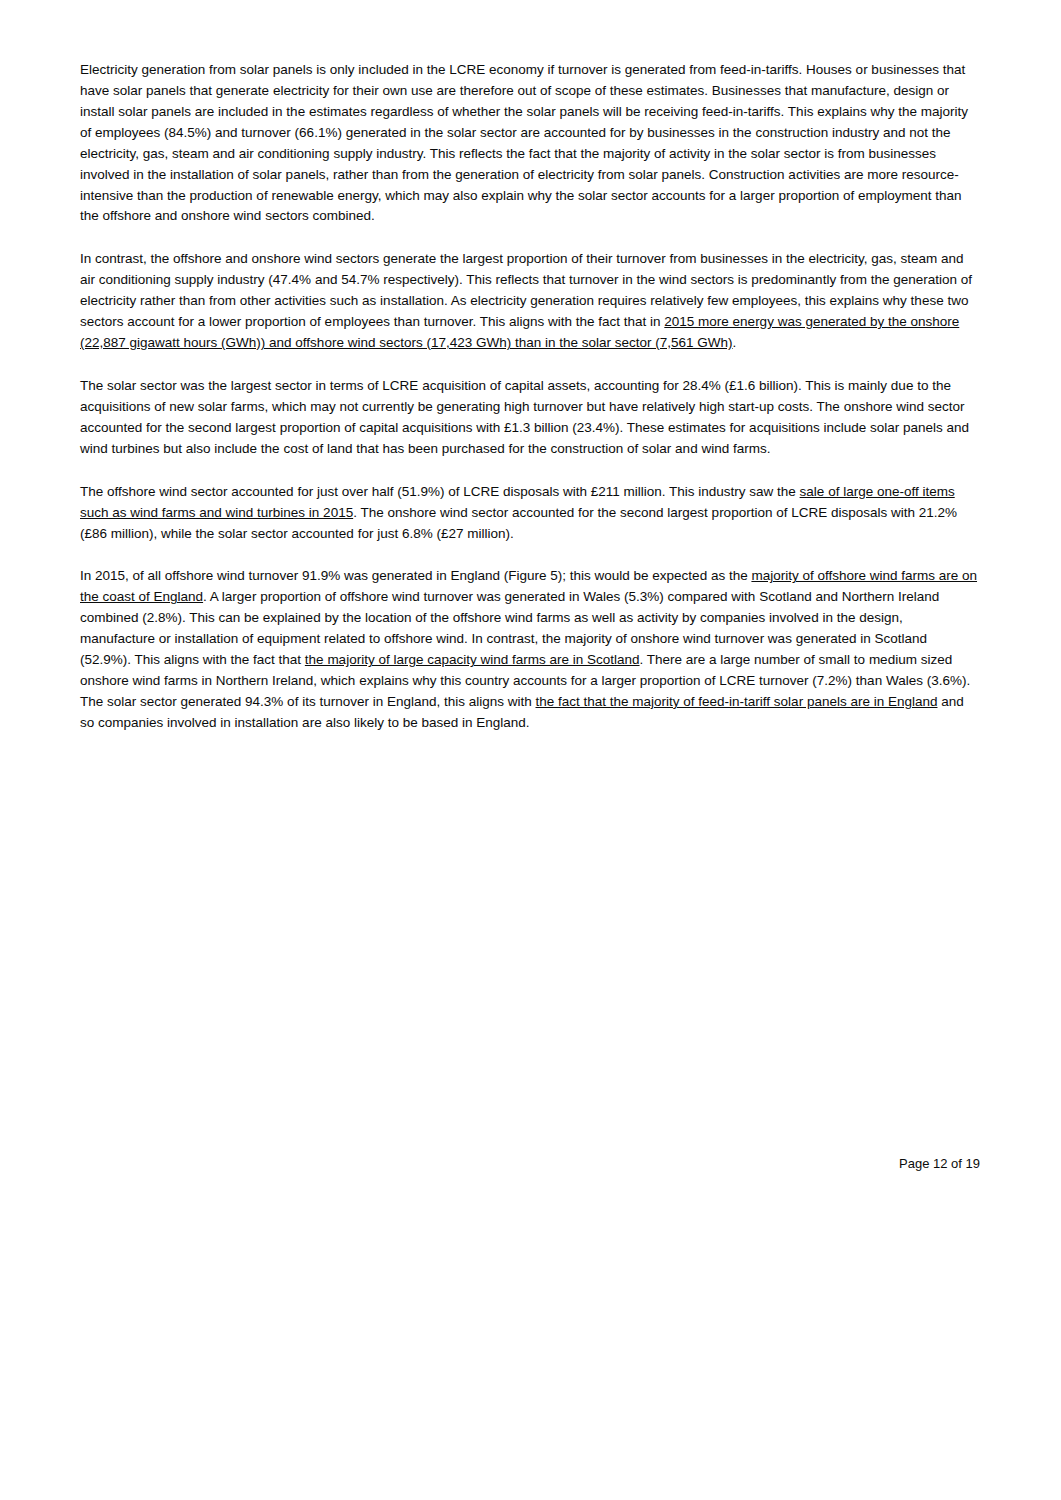Electricity generation from solar panels is only included in the LCRE economy if turnover is generated from feed-in-tariffs. Houses or businesses that have solar panels that generate electricity for their own use are therefore out of scope of these estimates. Businesses that manufacture, design or install solar panels are included in the estimates regardless of whether the solar panels will be receiving feed-in-tariffs. This explains why the majority of employees (84.5%) and turnover (66.1%) generated in the solar sector are accounted for by businesses in the construction industry and not the electricity, gas, steam and air conditioning supply industry. This reflects the fact that the majority of activity in the solar sector is from businesses involved in the installation of solar panels, rather than from the generation of electricity from solar panels. Construction activities are more resource-intensive than the production of renewable energy, which may also explain why the solar sector accounts for a larger proportion of employment than the offshore and onshore wind sectors combined.
In contrast, the offshore and onshore wind sectors generate the largest proportion of their turnover from businesses in the electricity, gas, steam and air conditioning supply industry (47.4% and 54.7% respectively). This reflects that turnover in the wind sectors is predominantly from the generation of electricity rather than from other activities such as installation. As electricity generation requires relatively few employees, this explains why these two sectors account for a lower proportion of employees than turnover. This aligns with the fact that in 2015 more energy was generated by the onshore (22,887 gigawatt hours (GWh)) and offshore wind sectors (17,423 GWh) than in the solar sector (7,561 GWh).
The solar sector was the largest sector in terms of LCRE acquisition of capital assets, accounting for 28.4% (£1.6 billion). This is mainly due to the acquisitions of new solar farms, which may not currently be generating high turnover but have relatively high start-up costs. The onshore wind sector accounted for the second largest proportion of capital acquisitions with £1.3 billion (23.4%). These estimates for acquisitions include solar panels and wind turbines but also include the cost of land that has been purchased for the construction of solar and wind farms.
The offshore wind sector accounted for just over half (51.9%) of LCRE disposals with £211 million. This industry saw the sale of large one-off items such as wind farms and wind turbines in 2015. The onshore wind sector accounted for the second largest proportion of LCRE disposals with 21.2% (£86 million), while the solar sector accounted for just 6.8% (£27 million).
In 2015, of all offshore wind turnover 91.9% was generated in England (Figure 5); this would be expected as the majority of offshore wind farms are on the coast of England. A larger proportion of offshore wind turnover was generated in Wales (5.3%) compared with Scotland and Northern Ireland combined (2.8%). This can be explained by the location of the offshore wind farms as well as activity by companies involved in the design, manufacture or installation of equipment related to offshore wind. In contrast, the majority of onshore wind turnover was generated in Scotland (52.9%). This aligns with the fact that the majority of large capacity wind farms are in Scotland. There are a large number of small to medium sized onshore wind farms in Northern Ireland, which explains why this country accounts for a larger proportion of LCRE turnover (7.2%) than Wales (3.6%). The solar sector generated 94.3% of its turnover in England, this aligns with the fact that the majority of feed-in-tariff solar panels are in England and so companies involved in installation are also likely to be based in England.
Page 12 of 19